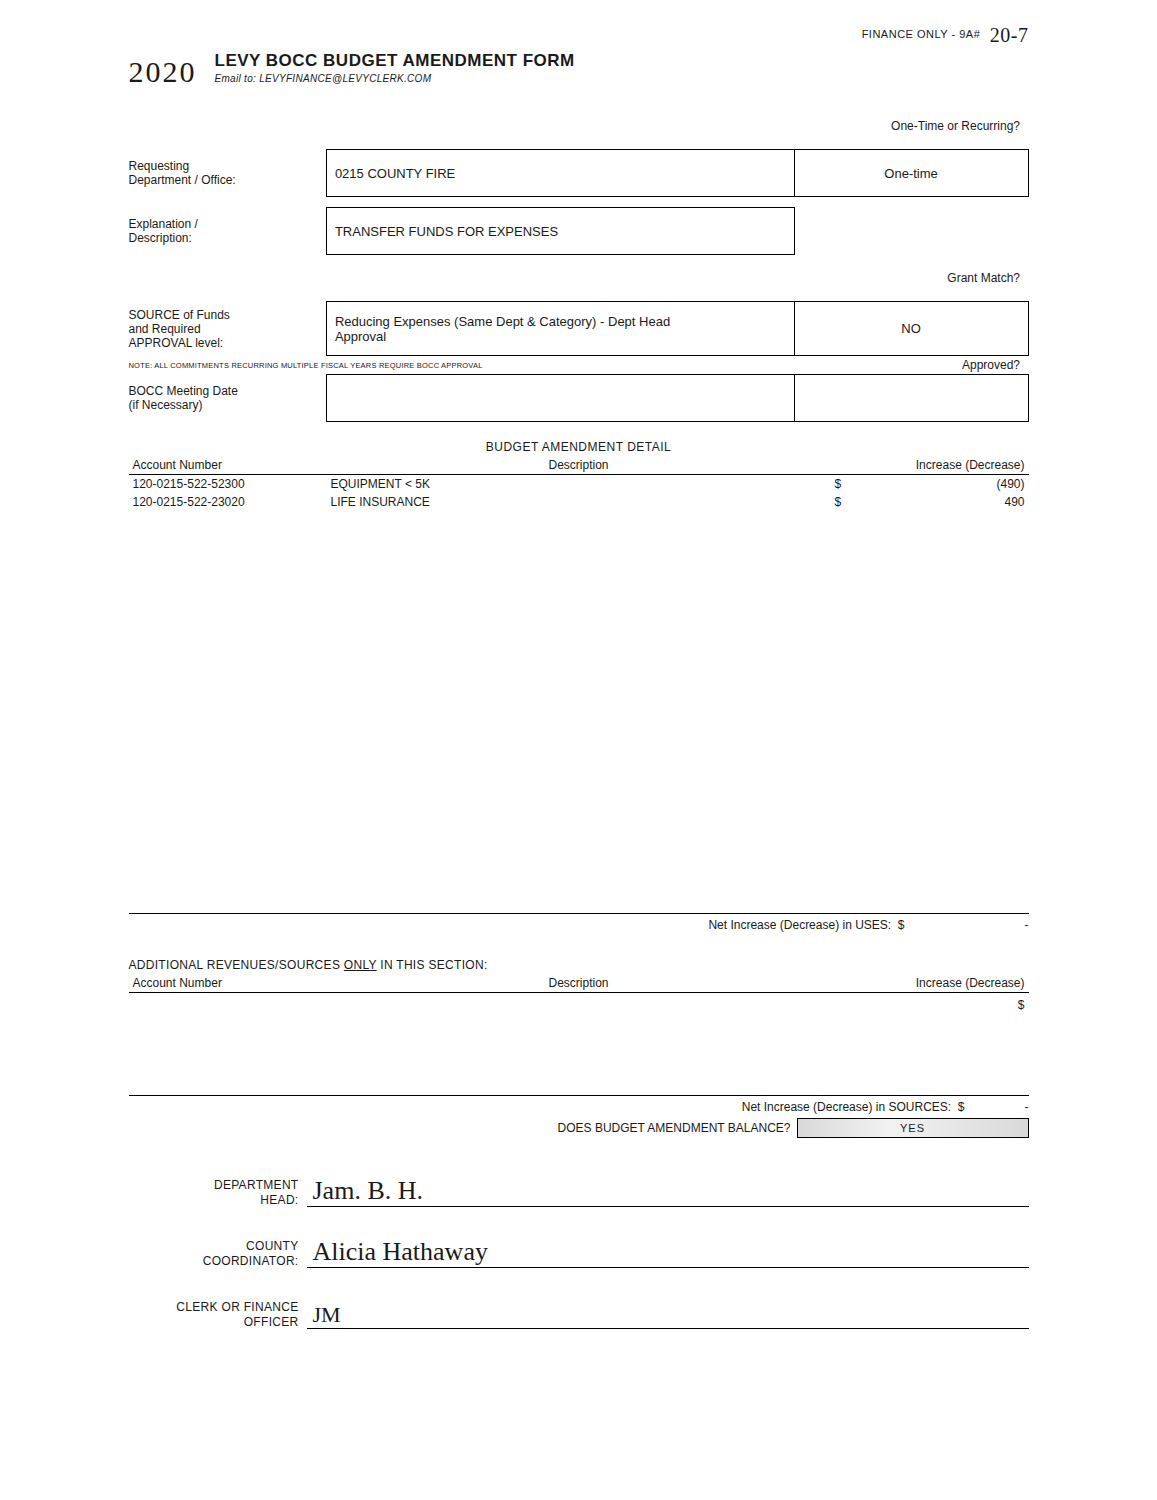FINANCE ONLY - 9A# 20-7
2020
LEVY BOCC BUDGET AMENDMENT FORM
Email to: LEVYFINANCE@LEVYCLERK.COM
| | | One-Time or Recurring? |
| Requesting Department / Office: | 0215 COUNTY FIRE | One-time |
| Explanation / Description: | TRANSFER FUNDS FOR EXPENSES | |
| | | Grant Match? |
| SOURCE of Funds and Required APPROVAL level: | Reducing Expenses (Same Dept & Category) - Dept Head Approval | NO |
| NOTE: ALL COMMITMENTS RECURRING MULTIPLE FISCAL YEARS REQUIRE BOCC APPROVAL | Approved? |
| BOCC Meeting Date (if Necessary) | | |
BUDGET AMENDMENT DETAIL
| Account Number | Description | Increase (Decrease) |
| --- | --- | --- |
| 120-0215-522-52300 | EQUIPMENT < 5K | $ | (490) |
| 120-0215-522-23020 | LIFE INSURANCE | $ | 490 |
Net Increase (Decrease) in USES: $ -
ADDITIONAL REVENUES/SOURCES ONLY IN THIS SECTION:
| Account Number | Description | Increase (Decrease) |
| --- | --- | --- |
| | | $ |
Net Increase (Decrease) in SOURCES: $ -
DOES BUDGET AMENDMENT BALANCE? YES
DEPARTMENT
HEAD:
Jam. B. H.
COUNTY
COORDINATOR:
Alicia Hathaway
CLERK OR FINANCE
OFFICER
JM